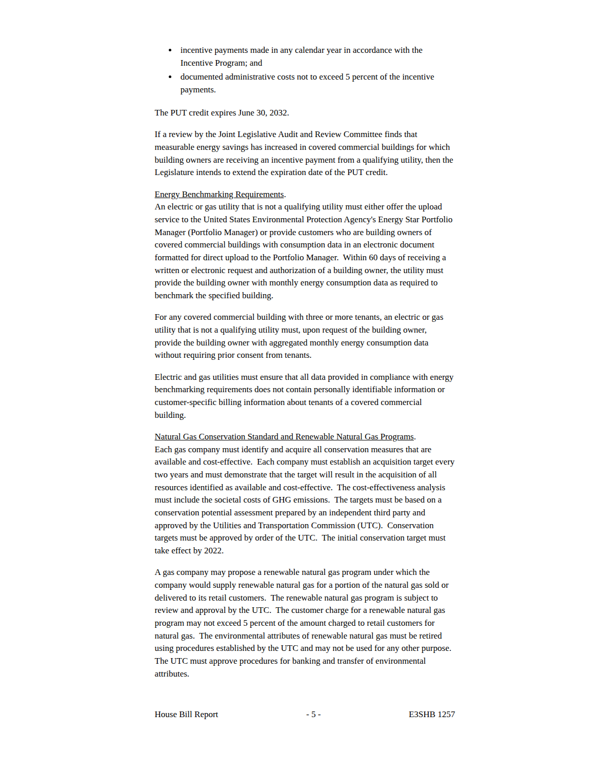incentive payments made in any calendar year in accordance with the Incentive Program; and
documented administrative costs not to exceed 5 percent of the incentive payments.
The PUT credit expires June 30, 2032.
If a review by the Joint Legislative Audit and Review Committee finds that measurable energy savings has increased in covered commercial buildings for which building owners are receiving an incentive payment from a qualifying utility, then the Legislature intends to extend the expiration date of the PUT credit.
Energy Benchmarking Requirements.
An electric or gas utility that is not a qualifying utility must either offer the upload service to the United States Environmental Protection Agency's Energy Star Portfolio Manager (Portfolio Manager) or provide customers who are building owners of covered commercial buildings with consumption data in an electronic document formatted for direct upload to the Portfolio Manager. Within 60 days of receiving a written or electronic request and authorization of a building owner, the utility must provide the building owner with monthly energy consumption data as required to benchmark the specified building.
For any covered commercial building with three or more tenants, an electric or gas utility that is not a qualifying utility must, upon request of the building owner, provide the building owner with aggregated monthly energy consumption data without requiring prior consent from tenants.
Electric and gas utilities must ensure that all data provided in compliance with energy benchmarking requirements does not contain personally identifiable information or customer-specific billing information about tenants of a covered commercial building.
Natural Gas Conservation Standard and Renewable Natural Gas Programs.
Each gas company must identify and acquire all conservation measures that are available and cost-effective. Each company must establish an acquisition target every two years and must demonstrate that the target will result in the acquisition of all resources identified as available and cost-effective. The cost-effectiveness analysis must include the societal costs of GHG emissions. The targets must be based on a conservation potential assessment prepared by an independent third party and approved by the Utilities and Transportation Commission (UTC). Conservation targets must be approved by order of the UTC. The initial conservation target must take effect by 2022.
A gas company may propose a renewable natural gas program under which the company would supply renewable natural gas for a portion of the natural gas sold or delivered to its retail customers. The renewable natural gas program is subject to review and approval by the UTC. The customer charge for a renewable natural gas program may not exceed 5 percent of the amount charged to retail customers for natural gas. The environmental attributes of renewable natural gas must be retired using procedures established by the UTC and may not be used for any other purpose. The UTC must approve procedures for banking and transfer of environmental attributes.
House Bill Report
- 5 -
E3SHB 1257